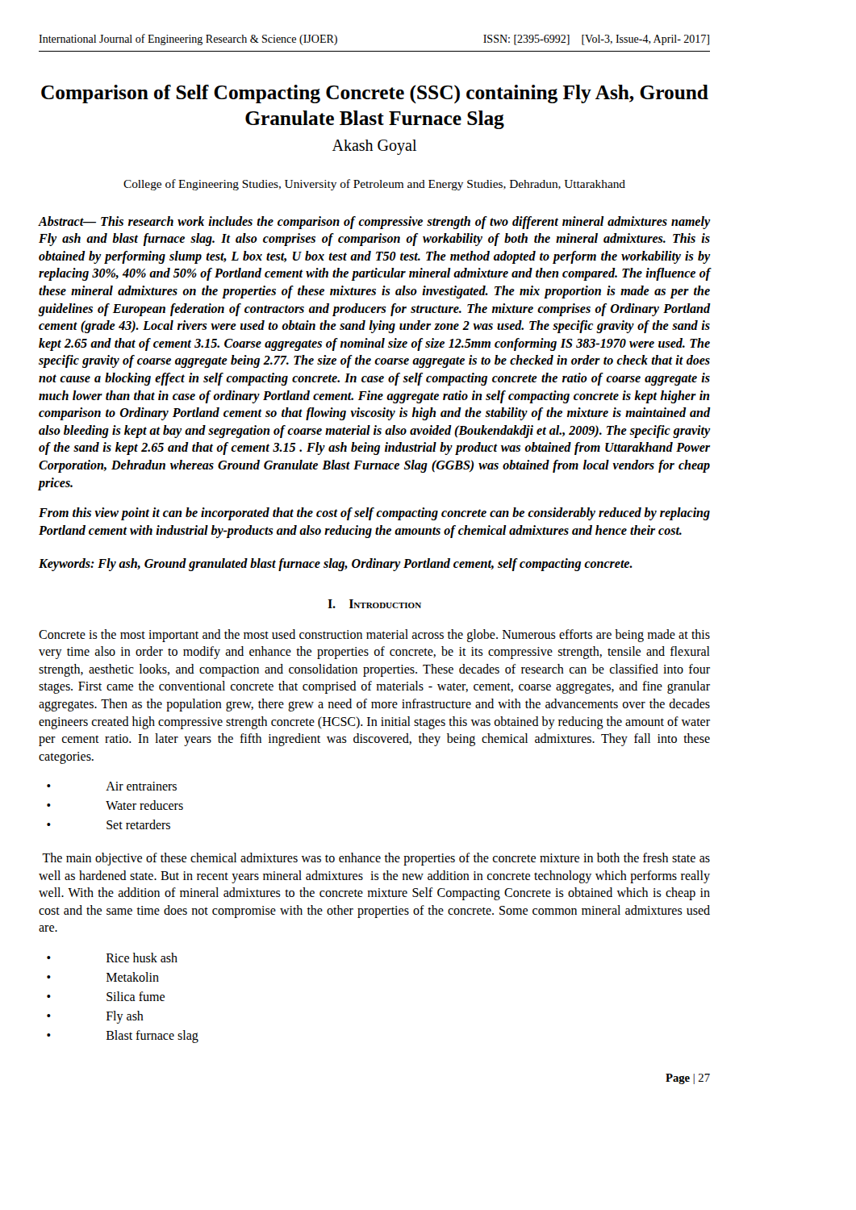International Journal of Engineering Research & Science (IJOER) ISSN: [2395-6992] [Vol-3, Issue-4, April- 2017]
Comparison of Self Compacting Concrete (SSC) containing Fly Ash, Ground Granulate Blast Furnace Slag
Akash Goyal
College of Engineering Studies, University of Petroleum and Energy Studies, Dehradun, Uttarakhand
Abstract— This research work includes the comparison of compressive strength of two different mineral admixtures namely Fly ash and blast furnace slag. It also comprises of comparison of workability of both the mineral admixtures. This is obtained by performing slump test, L box test, U box test and T50 test. The method adopted to perform the workability is by replacing 30%, 40% and 50% of Portland cement with the particular mineral admixture and then compared. The influence of these mineral admixtures on the properties of these mixtures is also investigated. The mix proportion is made as per the guidelines of European federation of contractors and producers for structure. The mixture comprises of Ordinary Portland cement (grade 43). Local rivers were used to obtain the sand lying under zone 2 was used. The specific gravity of the sand is kept 2.65 and that of cement 3.15. Coarse aggregates of nominal size of size 12.5mm conforming IS 383-1970 were used. The specific gravity of coarse aggregate being 2.77. The size of the coarse aggregate is to be checked in order to check that it does not cause a blocking effect in self compacting concrete. In case of self compacting concrete the ratio of coarse aggregate is much lower than that in case of ordinary Portland cement. Fine aggregate ratio in self compacting concrete is kept higher in comparison to Ordinary Portland cement so that flowing viscosity is high and the stability of the mixture is maintained and also bleeding is kept at bay and segregation of coarse material is also avoided (Boukendakdji et al., 2009). The specific gravity of the sand is kept 2.65 and that of cement 3.15 . Fly ash being industrial by product was obtained from Uttarakhand Power Corporation, Dehradun whereas Ground Granulate Blast Furnace Slag (GGBS) was obtained from local vendors for cheap prices.
From this view point it can be incorporated that the cost of self compacting concrete can be considerably reduced by replacing Portland cement with industrial by-products and also reducing the amounts of chemical admixtures and hence their cost.
Keywords: Fly ash, Ground granulated blast furnace slag, Ordinary Portland cement, self compacting concrete.
I. Introduction
Concrete is the most important and the most used construction material across the globe. Numerous efforts are being made at this very time also in order to modify and enhance the properties of concrete, be it its compressive strength, tensile and flexural strength, aesthetic looks, and compaction and consolidation properties. These decades of research can be classified into four stages. First came the conventional concrete that comprised of materials - water, cement, coarse aggregates, and fine granular aggregates. Then as the population grew, there grew a need of more infrastructure and with the advancements over the decades engineers created high compressive strength concrete (HCSC). In initial stages this was obtained by reducing the amount of water per cement ratio. In later years the fifth ingredient was discovered, they being chemical admixtures. They fall into these categories.
Air entrainers
Water reducers
Set retarders
The main objective of these chemical admixtures was to enhance the properties of the concrete mixture in both the fresh state as well as hardened state. But in recent years mineral admixtures is the new addition in concrete technology which performs really well. With the addition of mineral admixtures to the concrete mixture Self Compacting Concrete is obtained which is cheap in cost and the same time does not compromise with the other properties of the concrete. Some common mineral admixtures used are.
Rice husk ash
Metakolin
Silica fume
Fly ash
Blast furnace slag
Page | 27